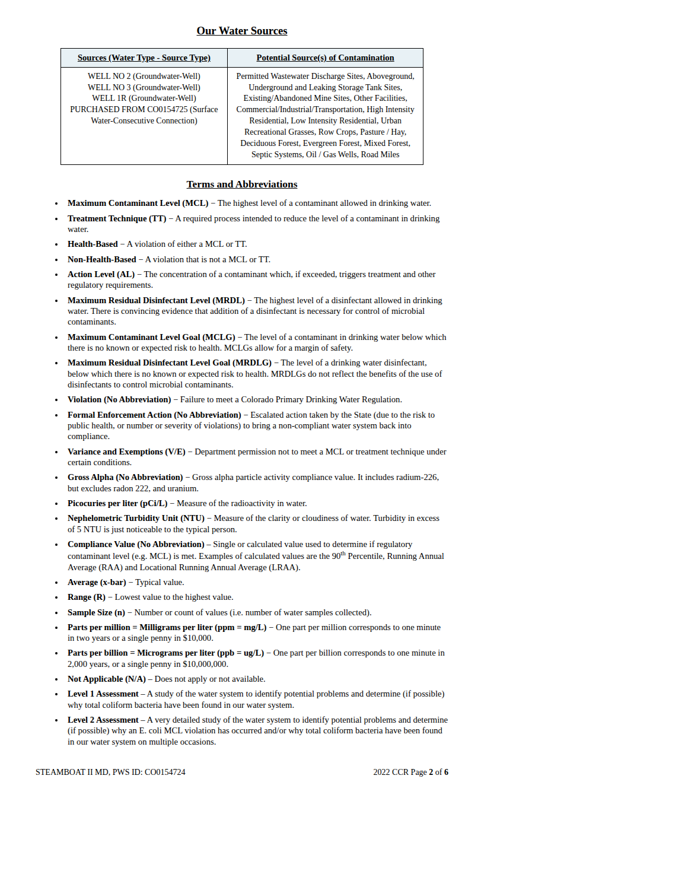Our Water Sources
| Sources (Water Type - Source Type) | Potential Source(s) of Contamination |
| --- | --- |
| WELL NO 2 (Groundwater-Well) WELL NO 3 (Groundwater-Well) WELL 1R (Groundwater-Well) PURCHASED FROM CO0154725 (Surface Water-Consecutive Connection) | Permitted Wastewater Discharge Sites, Aboveground, Underground and Leaking Storage Tank Sites, Existing/Abandoned Mine Sites, Other Facilities, Commercial/Industrial/Transportation, High Intensity Residential, Low Intensity Residential, Urban Recreational Grasses, Row Crops, Pasture / Hay, Deciduous Forest, Evergreen Forest, Mixed Forest, Septic Systems, Oil / Gas Wells, Road Miles |
Terms and Abbreviations
Maximum Contaminant Level (MCL) − The highest level of a contaminant allowed in drinking water.
Treatment Technique (TT) − A required process intended to reduce the level of a contaminant in drinking water.
Health-Based − A violation of either a MCL or TT.
Non-Health-Based − A violation that is not a MCL or TT.
Action Level (AL) − The concentration of a contaminant which, if exceeded, triggers treatment and other regulatory requirements.
Maximum Residual Disinfectant Level (MRDL) − The highest level of a disinfectant allowed in drinking water. There is convincing evidence that addition of a disinfectant is necessary for control of microbial contaminants.
Maximum Contaminant Level Goal (MCLG) − The level of a contaminant in drinking water below which there is no known or expected risk to health. MCLGs allow for a margin of safety.
Maximum Residual Disinfectant Level Goal (MRDLG) − The level of a drinking water disinfectant, below which there is no known or expected risk to health. MRDLGs do not reflect the benefits of the use of disinfectants to control microbial contaminants.
Violation (No Abbreviation) − Failure to meet a Colorado Primary Drinking Water Regulation.
Formal Enforcement Action (No Abbreviation) − Escalated action taken by the State (due to the risk to public health, or number or severity of violations) to bring a non-compliant water system back into compliance.
Variance and Exemptions (V/E) − Department permission not to meet a MCL or treatment technique under certain conditions.
Gross Alpha (No Abbreviation) − Gross alpha particle activity compliance value. It includes radium-226, but excludes radon 222, and uranium.
Picocuries per liter (pCi/L) − Measure of the radioactivity in water.
Nephelometric Turbidity Unit (NTU) − Measure of the clarity or cloudiness of water. Turbidity in excess of 5 NTU is just noticeable to the typical person.
Compliance Value (No Abbreviation) – Single or calculated value used to determine if regulatory contaminant level (e.g. MCL) is met. Examples of calculated values are the 90th Percentile, Running Annual Average (RAA) and Locational Running Annual Average (LRAA).
Average (x-bar) − Typical value.
Range (R) − Lowest value to the highest value.
Sample Size (n) − Number or count of values (i.e. number of water samples collected).
Parts per million = Milligrams per liter (ppm = mg/L) − One part per million corresponds to one minute in two years or a single penny in $10,000.
Parts per billion = Micrograms per liter (ppb = ug/L) − One part per billion corresponds to one minute in 2,000 years, or a single penny in $10,000,000.
Not Applicable (N/A) – Does not apply or not available.
Level 1 Assessment – A study of the water system to identify potential problems and determine (if possible) why total coliform bacteria have been found in our water system.
Level 2 Assessment – A very detailed study of the water system to identify potential problems and determine (if possible) why an E. coli MCL violation has occurred and/or why total coliform bacteria have been found in our water system on multiple occasions.
STEAMBOAT II MD, PWS ID: CO0154724 2022 CCR Page 2 of 6